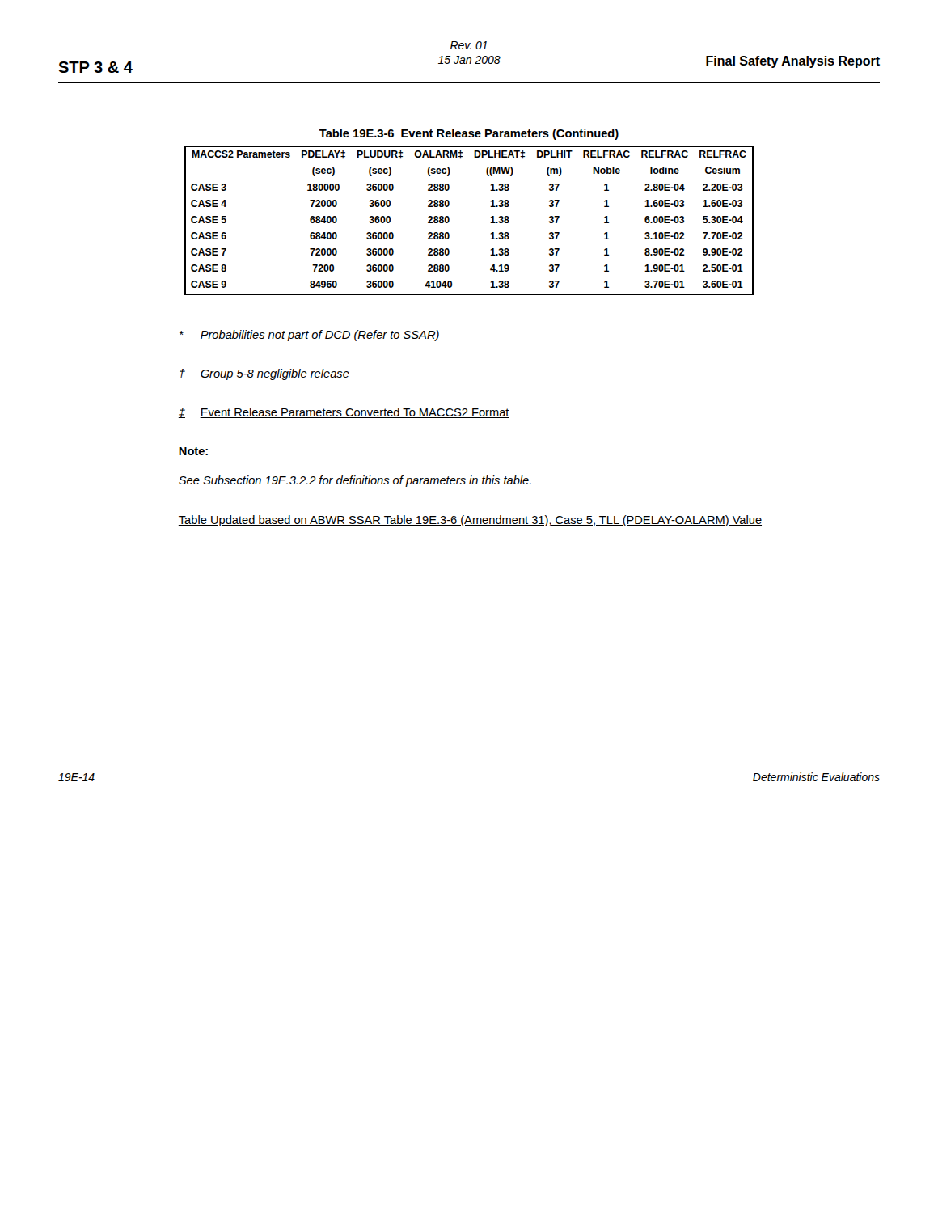STP 3 & 4
Rev. 01
15 Jan 2008
Final Safety Analysis Report
Table 19E.3-6 Event Release Parameters (Continued)
| MACCS2 Parameters | PDELAY‡ | PLUDUR‡ | OALARM‡ | DPLHEAT‡ | DPLHIT | RELFRAC | RELFRAC | RELFRAC |
| --- | --- | --- | --- | --- | --- | --- | --- | --- |
| | (sec) | (sec) | (sec) | ((MW) | (m) | Noble | Iodine | Cesium |
| CASE 3 | 180000 | 36000 | 2880 | 1.38 | 37 | 1 | 2.80E-04 | 2.20E-03 |
| CASE 4 | 72000 | 3600 | 2880 | 1.38 | 37 | 1 | 1.60E-03 | 1.60E-03 |
| CASE 5 | 68400 | 3600 | 2880 | 1.38 | 37 | 1 | 6.00E-03 | 5.30E-04 |
| CASE 6 | 68400 | 36000 | 2880 | 1.38 | 37 | 1 | 3.10E-02 | 7.70E-02 |
| CASE 7 | 72000 | 36000 | 2880 | 1.38 | 37 | 1 | 8.90E-02 | 9.90E-02 |
| CASE 8 | 7200 | 36000 | 2880 | 4.19 | 37 | 1 | 1.90E-01 | 2.50E-01 |
| CASE 9 | 84960 | 36000 | 41040 | 1.38 | 37 | 1 | 3.70E-01 | 3.60E-01 |
*
Probabilities not part of DCD (Refer to SSAR)
†
Group 5-8 negligible release
‡
Event Release Parameters Converted To MACCS2 Format
Note:
See Subsection 19E.3.2.2 for definitions of parameters in this table.
Table Updated based on ABWR SSAR Table 19E.3-6 (Amendment 31), Case 5, TLL (PDELAY-OALARM) Value
19E-14
Deterministic Evaluations